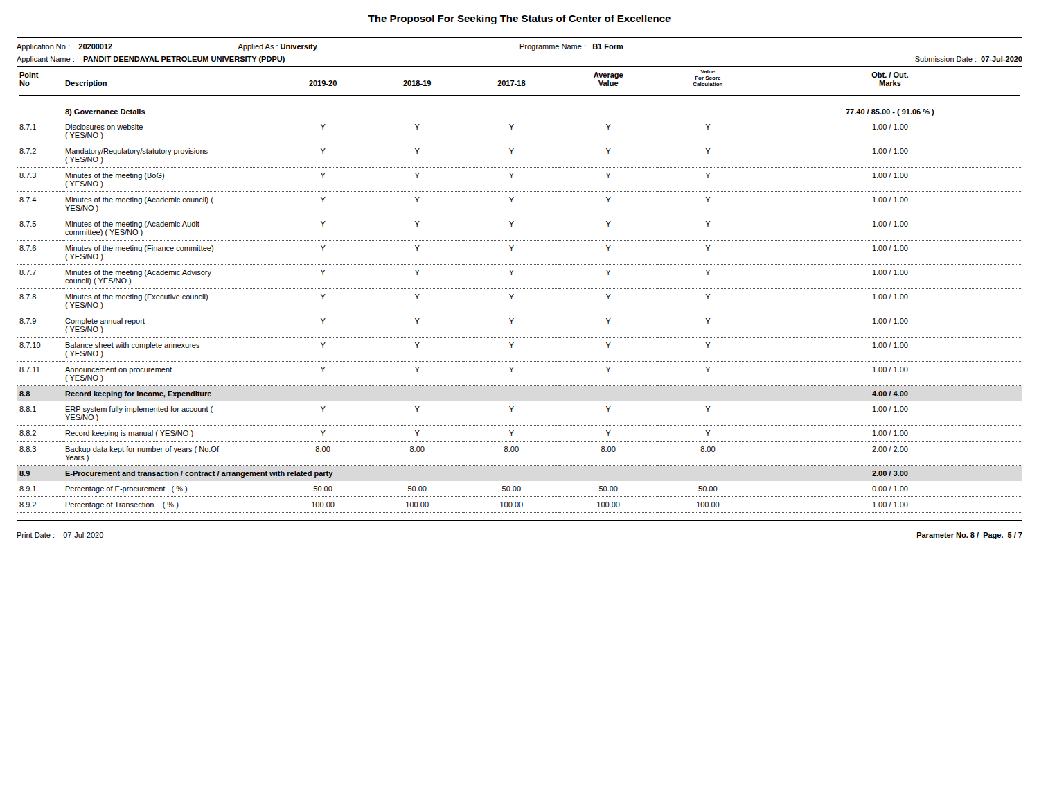The Proposol For Seeking The Status of Center of Excellence
| Application No : 20200012 | Applied As : University | Programme Name : B1 Form | |
| Applicant Name : PANDIT DEENDAYAL PETROLEUM UNIVERSITY (PDPU) | Submission Date : 07-Jul-2020 |
| Point No | Description | 2019-20 | 2018-19 | 2017-18 | Average Value | Value For Score Calculation | Obt. / Out. Marks |
| --- | --- | --- | --- | --- | --- | --- | --- |
| | 8) Governance Details | | 77.40 / 85.00 - ( 91.06 % ) |
| 8.7.1 | Disclosures on website ( YES/NO ) | Y | Y | Y | Y | Y | 1.00 / 1.00 |
| 8.7.2 | Mandatory/Regulatory/statutory provisions ( YES/NO ) | Y | Y | Y | Y | Y | 1.00 / 1.00 |
| 8.7.3 | Minutes of the meeting (BoG) ( YES/NO ) | Y | Y | Y | Y | Y | 1.00 / 1.00 |
| 8.7.4 | Minutes of the meeting (Academic council) ( YES/NO ) | Y | Y | Y | Y | Y | 1.00 / 1.00 |
| 8.7.5 | Minutes of the meeting (Academic Audit committee) ( YES/NO ) | Y | Y | Y | Y | Y | 1.00 / 1.00 |
| 8.7.6 | Minutes of the meeting (Finance committee) ( YES/NO ) | Y | Y | Y | Y | Y | 1.00 / 1.00 |
| 8.7.7 | Minutes of the meeting (Academic Advisory council) ( YES/NO ) | Y | Y | Y | Y | Y | 1.00 / 1.00 |
| 8.7.8 | Minutes of the meeting (Executive council) ( YES/NO ) | Y | Y | Y | Y | Y | 1.00 / 1.00 |
| 8.7.9 | Complete annual report ( YES/NO ) | Y | Y | Y | Y | Y | 1.00 / 1.00 |
| 8.7.10 | Balance sheet with complete annexures ( YES/NO ) | Y | Y | Y | Y | Y | 1.00 / 1.00 |
| 8.7.11 | Announcement on procurement ( YES/NO ) | Y | Y | Y | Y | Y | 1.00 / 1.00 |
| 8.8 | Record keeping for Income, Expenditure | | 4.00 / 4.00 |
| 8.8.1 | ERP system fully implemented for account ( YES/NO ) | Y | Y | Y | Y | Y | 1.00 / 1.00 |
| 8.8.2 | Record keeping is manual ( YES/NO ) | Y | Y | Y | Y | Y | 1.00 / 1.00 |
| 8.8.3 | Backup data kept for number of years ( No.Of Years ) | 8.00 | 8.00 | 8.00 | 8.00 | 8.00 | 2.00 / 2.00 |
| 8.9 | E-Procurement and transaction / contract / arrangement with related party | 2.00 / 3.00 |
| 8.9.1 | Percentage of E-procurement ( % ) | 50.00 | 50.00 | 50.00 | 50.00 | 50.00 | 0.00 / 1.00 |
| 8.9.2 | Percentage of Transection ( % ) | 100.00 | 100.00 | 100.00 | 100.00 | 100.00 | 1.00 / 1.00 |
Print Date : 07-Jul-2020
Parameter No. 8 / Page. 5 / 7